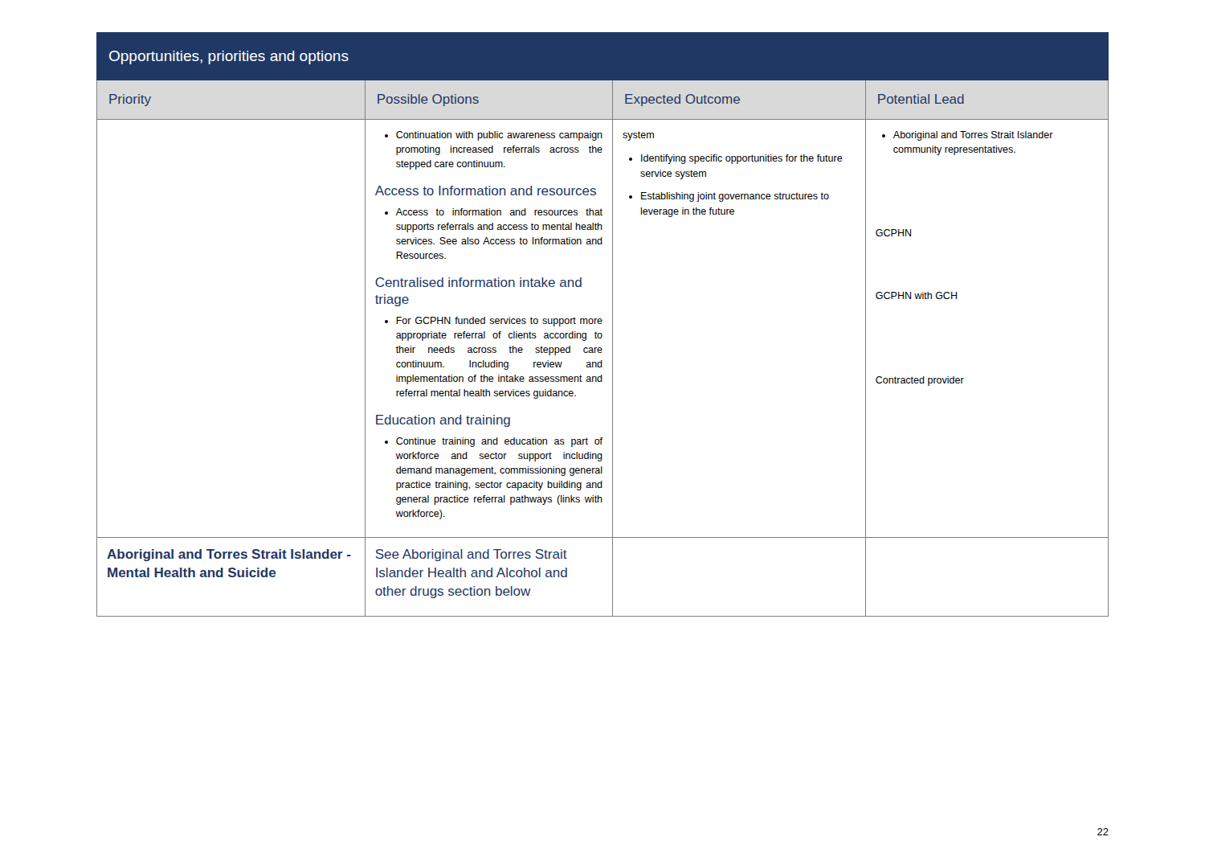| Opportunities, priorities and options |
| Priority | Possible Options | Expected Outcome | Potential Lead |
| | Continuation with public awareness campaign promoting increased referrals across the stepped care continuum. Access to Information and resources Access to information and resources that supports referrals and access to mental health services. See also Access to Information and Resources. Centralised information intake and triage For GCPHN funded services to support more appropriate referral of clients according to their needs across the stepped care continuum. Including review and implementation of the intake assessment and referral mental health services guidance. Education and training Continue training and education as part of workforce and sector support including demand management, commissioning general practice training, sector capacity building and general practice referral pathways (links with workforce). | system Identifying specific opportunities for the future service system Establishing joint governance structures to leverage in the future | Aboriginal and Torres Strait Islander community representatives. GCPHN GCPHN with GCH Contracted provider |
| Aboriginal and Torres Strait Islander - Mental Health and Suicide | See Aboriginal and Torres Strait Islander Health and Alcohol and other drugs section below | | |
22